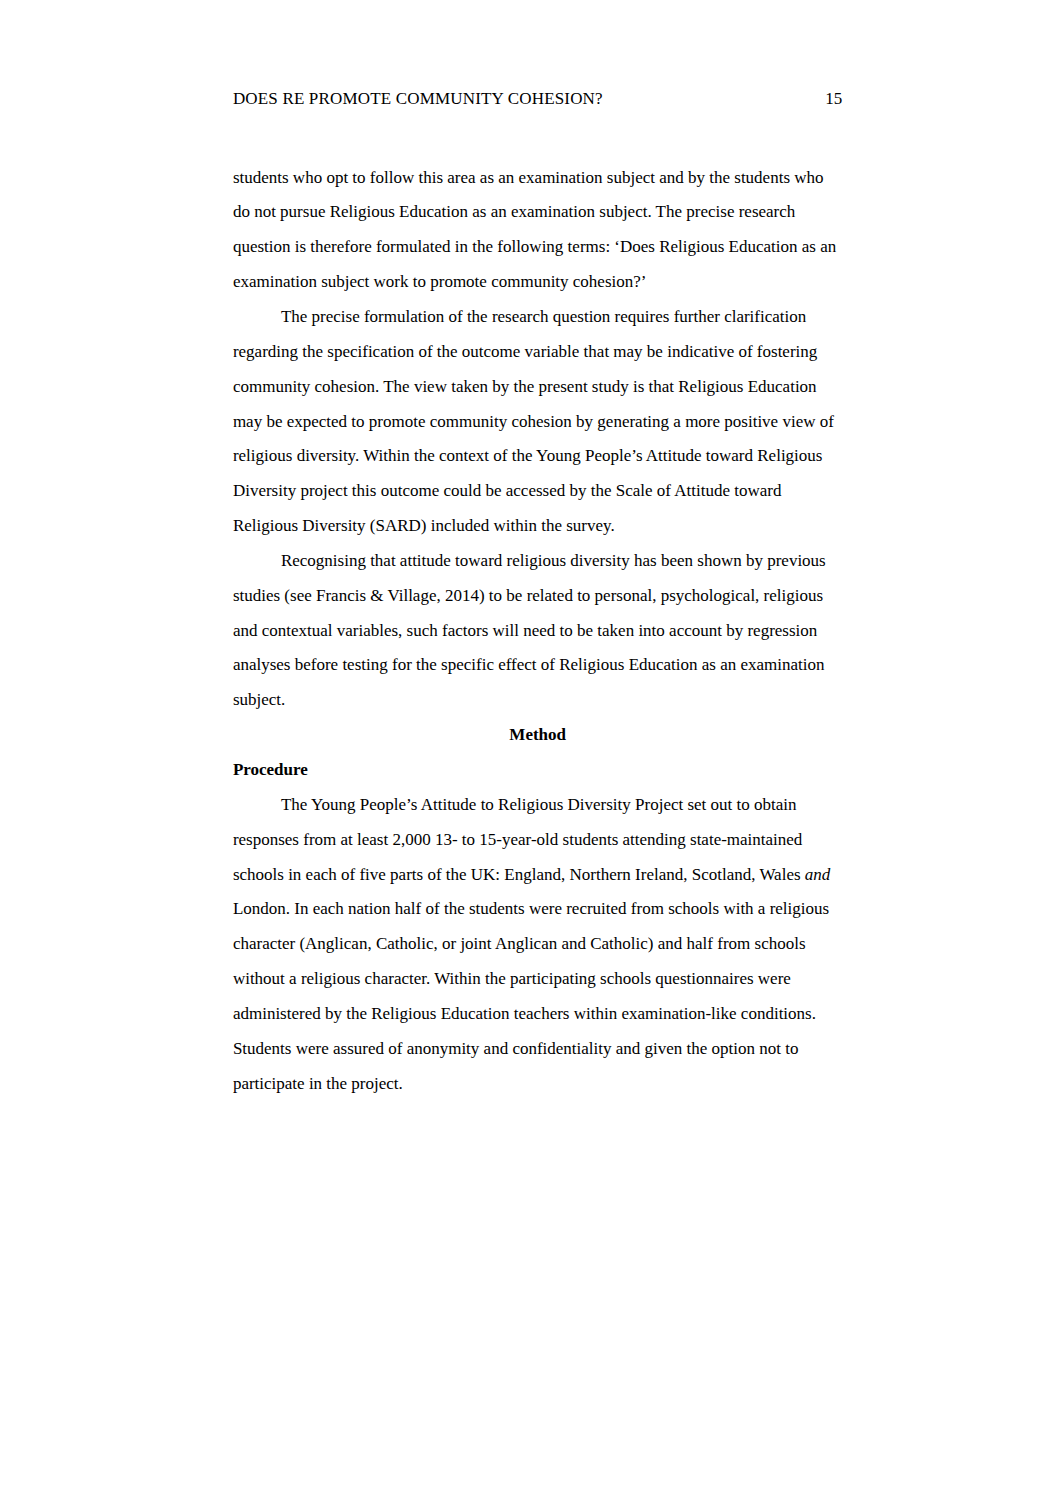Does RE promote community cohesion? 15
students who opt to follow this area as an examination subject and by the students who do not pursue Religious Education as an examination subject. The precise research question is therefore formulated in the following terms: ‘Does Religious Education as an examination subject work to promote community cohesion?’
The precise formulation of the research question requires further clarification regarding the specification of the outcome variable that may be indicative of fostering community cohesion. The view taken by the present study is that Religious Education may be expected to promote community cohesion by generating a more positive view of religious diversity. Within the context of the Young People’s Attitude toward Religious Diversity project this outcome could be accessed by the Scale of Attitude toward Religious Diversity (SARD) included within the survey.
Recognising that attitude toward religious diversity has been shown by previous studies (see Francis & Village, 2014) to be related to personal, psychological, religious and contextual variables, such factors will need to be taken into account by regression analyses before testing for the specific effect of Religious Education as an examination subject.
Method
Procedure
The Young People’s Attitude to Religious Diversity Project set out to obtain responses from at least 2,000 13- to 15-year-old students attending state-maintained schools in each of five parts of the UK: England, Northern Ireland, Scotland, Wales and London. In each nation half of the students were recruited from schools with a religious character (Anglican, Catholic, or joint Anglican and Catholic) and half from schools without a religious character. Within the participating schools questionnaires were administered by the Religious Education teachers within examination-like conditions. Students were assured of anonymity and confidentiality and given the option not to participate in the project.